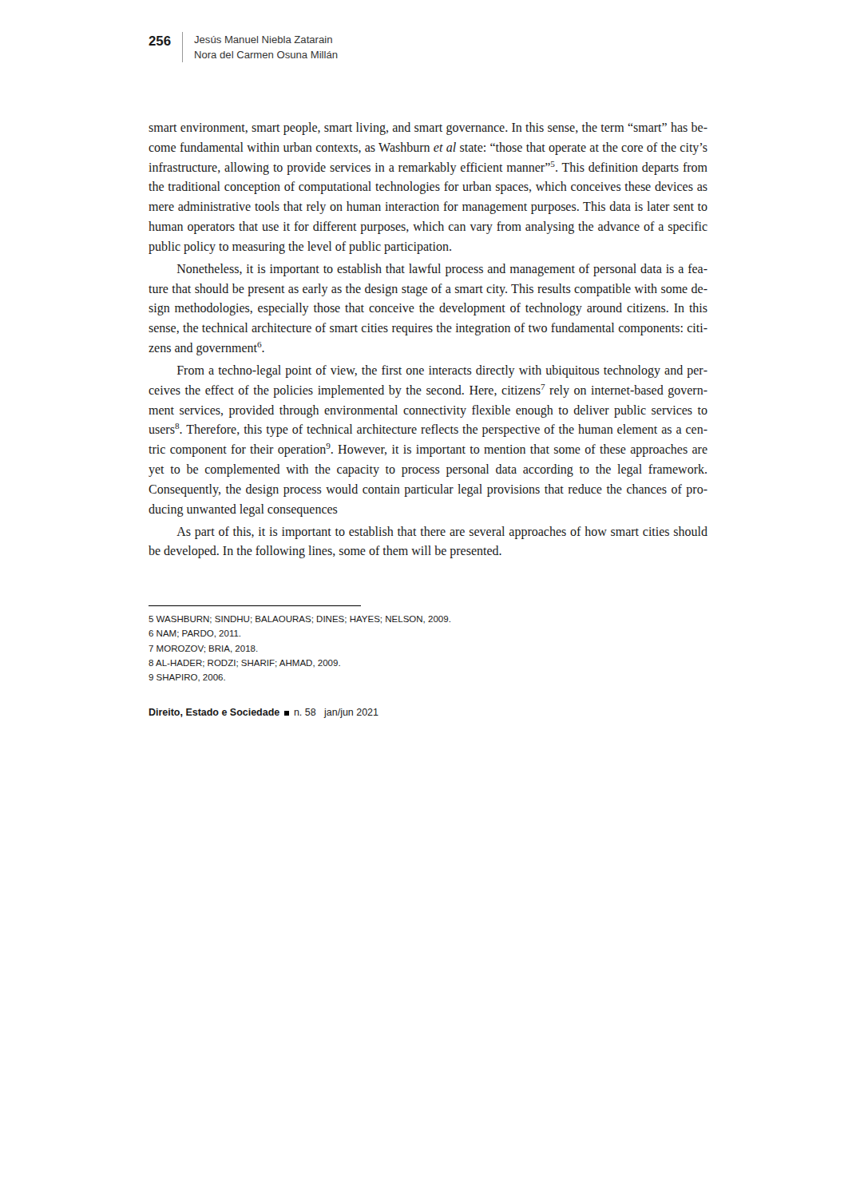256
Jesús Manuel Niebla Zatarain
Nora del Carmen Osuna Millán
smart environment, smart people, smart living, and smart governance. In this sense, the term “smart” has become fundamental within urban contexts, as Washburn et al state: “those that operate at the core of the city’s infrastructure, allowing to provide services in a remarkably efficient manner”5. This definition departs from the traditional conception of computational technologies for urban spaces, which conceives these devices as mere administrative tools that rely on human interaction for management purposes. This data is later sent to human operators that use it for different purposes, which can vary from analysing the advance of a specific public policy to measuring the level of public participation.
Nonetheless, it is important to establish that lawful process and management of personal data is a feature that should be present as early as the design stage of a smart city. This results compatible with some design methodologies, especially those that conceive the development of technology around citizens. In this sense, the technical architecture of smart cities requires the integration of two fundamental components: citizens and government6.
From a techno-legal point of view, the first one interacts directly with ubiquitous technology and perceives the effect of the policies implemented by the second. Here, citizens7 rely on internet-based government services, provided through environmental connectivity flexible enough to deliver public services to users8. Therefore, this type of technical architecture reflects the perspective of the human element as a centric component for their operation9. However, it is important to mention that some of these approaches are yet to be complemented with the capacity to process personal data according to the legal framework. Consequently, the design process would contain particular legal provisions that reduce the chances of producing unwanted legal consequences
As part of this, it is important to establish that there are several approaches of how smart cities should be developed. In the following lines, some of them will be presented.
5 WASHBURN; SINDHU; BALAOURAS; DINES; HAYES; NELSON, 2009.
6 NAM; PARDO, 2011.
7 MOROZOV; BRIA, 2018.
8 AL-HADER; RODZI; SHARIF; AHMAD, 2009.
9 SHAPIRO, 2006.
Direito, Estado e Sociedade n. 58 jan/jun 2021